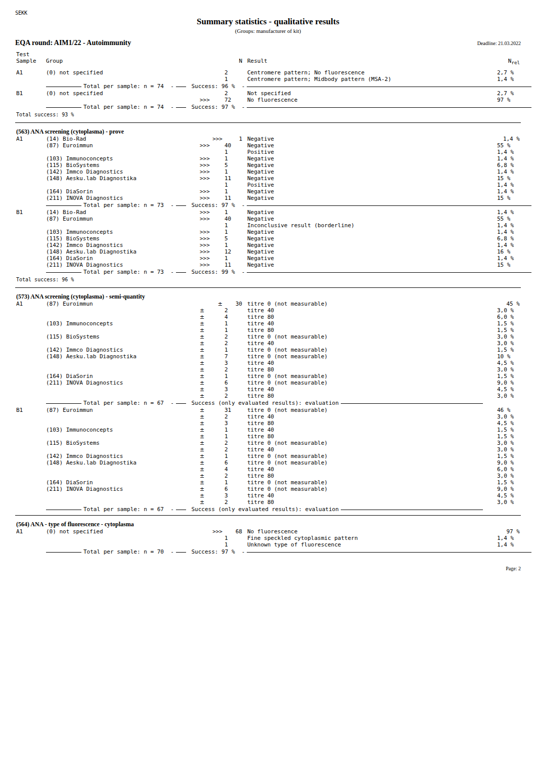SEKK
Summary statistics - qualitative results
(Groups: manufacturer of kit)
EQA round: AIM1/22 - Autoimmunity
Deadline: 21.03.2022
| Test | | | | | |
| Sample | Group | | N | Result | N rel |
| A1 | (0) not specified | | 2 | Centromere pattern; No fluorescence | 2,7 % |
| | | | 1 | Centromere pattern; Midbody pattern (MSA-2) | 1,4 % |
| | Total per sample: n = 74 - Success: 96 % - |
| B1 | (0) not specified | | 2 | Not specified | 2,7 % |
| | | >>> | 72 | No fluorescence | 97 % |
| | Total per sample: n = 74 - Success: 97 % - |
| Total success: 93 % |
| (563) ANA screening (cytoplasma) - prove |
| A1 | (14) Bio-Rad | >>> | 1 | Negative | 1,4 % |
| | (87) Euroimmun | >>> | 40 | Negative | 55 % |
| | | | 1 | Positive | 1,4 % |
| | (103) Immunoconcepts | >>> | 1 | Negative | 1,4 % |
| | (115) BioSystems | >>> | 5 | Negative | 6,8 % |
| | (142) Immco Diagnostics | >>> | 1 | Negative | 1,4 % |
| | (148) Aesku.lab Diagnostika | >>> | 11 | Negative | 15 % |
| | | | 1 | Positive | 1,4 % |
| | (164) DiaSorin | >>> | 1 | Negative | 1,4 % |
| | (211) INOVA Diagnostics | >>> | 11 | Negative | 15 % |
| | Total per sample: n = 73 - Success: 97 % - |
| B1 | (14) Bio-Rad | >>> | 1 | Negative | 1,4 % |
| | (87) Euroimmun | >>> | 40 | Negative | 55 % |
| | | | 1 | Inconclusive result (borderline) | 1,4 % |
| | (103) Immunoconcepts | >>> | 1 | Negative | 1,4 % |
| | (115) BioSystems | >>> | 5 | Negative | 6,8 % |
| | (142) Immco Diagnostics | >>> | 1 | Negative | 1,4 % |
| | (148) Aesku.lab Diagnostika | >>> | 12 | Negative | 16 % |
| | (164) DiaSorin | >>> | 1 | Negative | 1,4 % |
| | (211) INOVA Diagnostics | >>> | 11 | Negative | 15 % |
| | Total per sample: n = 73 - Success: 99 % - |
| Total success: 96 % |
| (573) ANA screening (cytoplasma) - semi-quantity |
| A1 | (87) Euroimmun | ± | 30 | titre 0 (not measurable) | 45 % |
| | | ± | 2 | titre 40 | 3,0 % |
| | | ± | 4 | titre 80 | 6,0 % |
| | (103) Immunoconcepts | ± | 1 | titre 40 | 1,5 % |
| | | ± | 1 | titre 80 | 1,5 % |
| | (115) BioSystems | ± | 2 | titre 0 (not measurable) | 3,0 % |
| | | ± | 2 | titre 40 | 3,0 % |
| | (142) Immco Diagnostics | ± | 1 | titre 0 (not measurable) | 1,5 % |
| | (148) Aesku.lab Diagnostika | ± | 7 | titre 0 (not measurable) | 10 % |
| | | ± | 3 | titre 40 | 4,5 % |
| | | ± | 2 | titre 80 | 3,0 % |
| | (164) DiaSorin | ± | 1 | titre 0 (not measurable) | 1,5 % |
| | (211) INOVA Diagnostics | ± | 6 | titre 0 (not measurable) | 9,0 % |
| | | ± | 3 | titre 40 | 4,5 % |
| | | ± | 2 | titre 80 | 3,0 % |
| | Total per sample: n = 67 - Success (only evaluated results): evaluation |
| B1 | (87) Euroimmun | ± | 31 | titre 0 (not measurable) | 46 % |
| | | ± | 2 | titre 40 | 3,0 % |
| | | ± | 3 | titre 80 | 4,5 % |
| | (103) Immunoconcepts | ± | 1 | titre 40 | 1,5 % |
| | | ± | 1 | titre 80 | 1,5 % |
| | (115) BioSystems | ± | 2 | titre 0 (not measurable) | 3,0 % |
| | | ± | 2 | titre 40 | 3,0 % |
| | (142) Immco Diagnostics | ± | 1 | titre 0 (not measurable) | 1,5 % |
| | (148) Aesku.lab Diagnostika | ± | 6 | titre 0 (not measurable) | 9,0 % |
| | | ± | 4 | titre 40 | 6,0 % |
| | | ± | 2 | titre 80 | 3,0 % |
| | (164) DiaSorin | ± | 1 | titre 0 (not measurable) | 1,5 % |
| | (211) INOVA Diagnostics | ± | 6 | titre 0 (not measurable) | 9,0 % |
| | | ± | 3 | titre 40 | 4,5 % |
| | | ± | 2 | titre 80 | 3,0 % |
| | Total per sample: n = 67 - Success (only evaluated results): evaluation |
| (564) ANA - type of fluorescence - cytoplasma |
| A1 | (0) not specified | >>> | 68 | No fluorescence | 97 % |
| | | | 1 | Fine speckled cytoplasmic pattern | 1,4 % |
| | | | 1 | Unknown type of fluorescence | 1,4 % |
| | Total per sample: n = 70 - Success: 97 % - |
Page: 2